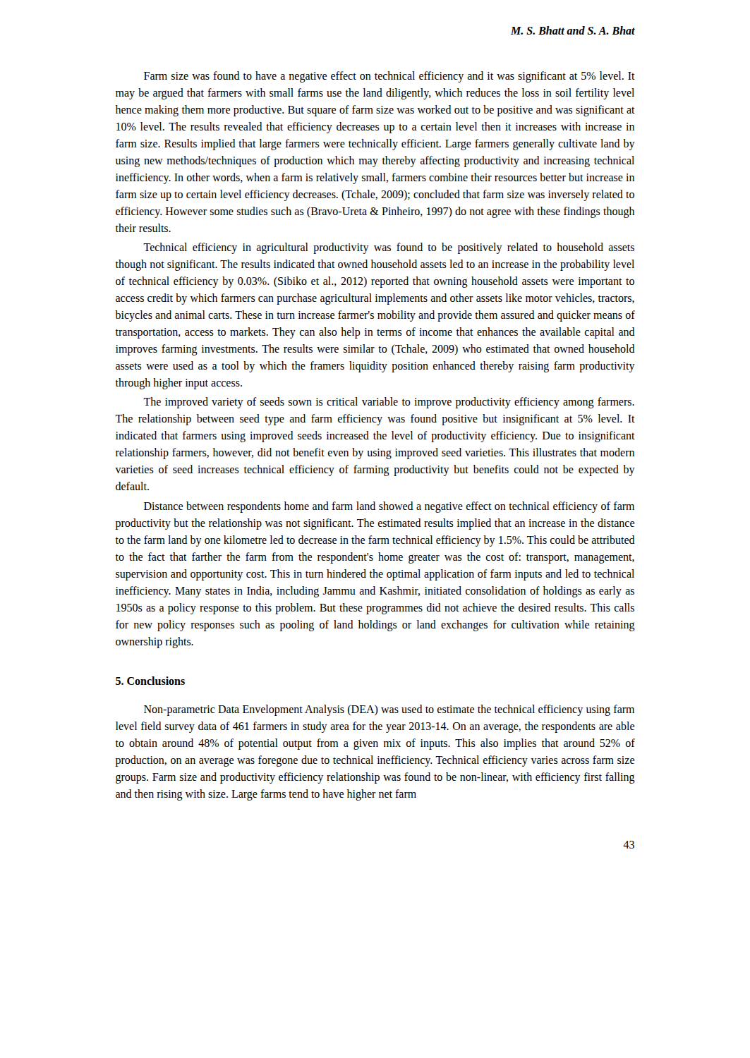M. S. Bhatt and S. A. Bhat
Farm size was found to have a negative effect on technical efficiency and it was significant at 5% level. It may be argued that farmers with small farms use the land diligently, which reduces the loss in soil fertility level hence making them more productive. But square of farm size was worked out to be positive and was significant at 10% level. The results revealed that efficiency decreases up to a certain level then it increases with increase in farm size. Results implied that large farmers were technically efficient. Large farmers generally cultivate land by using new methods/techniques of production which may thereby affecting productivity and increasing technical inefficiency. In other words, when a farm is relatively small, farmers combine their resources better but increase in farm size up to certain level efficiency decreases. (Tchale, 2009); concluded that farm size was inversely related to efficiency. However some studies such as (Bravo-Ureta & Pinheiro, 1997) do not agree with these findings though their results.
Technical efficiency in agricultural productivity was found to be positively related to household assets though not significant. The results indicated that owned household assets led to an increase in the probability level of technical efficiency by 0.03%. (Sibiko et al., 2012) reported that owning household assets were important to access credit by which farmers can purchase agricultural implements and other assets like motor vehicles, tractors, bicycles and animal carts. These in turn increase farmer's mobility and provide them assured and quicker means of transportation, access to markets. They can also help in terms of income that enhances the available capital and improves farming investments. The results were similar to (Tchale, 2009) who estimated that owned household assets were used as a tool by which the framers liquidity position enhanced thereby raising farm productivity through higher input access.
The improved variety of seeds sown is critical variable to improve productivity efficiency among farmers. The relationship between seed type and farm efficiency was found positive but insignificant at 5% level. It indicated that farmers using improved seeds increased the level of productivity efficiency. Due to insignificant relationship farmers, however, did not benefit even by using improved seed varieties. This illustrates that modern varieties of seed increases technical efficiency of farming productivity but benefits could not be expected by default.
Distance between respondents home and farm land showed a negative effect on technical efficiency of farm productivity but the relationship was not significant. The estimated results implied that an increase in the distance to the farm land by one kilometre led to decrease in the farm technical efficiency by 1.5%. This could be attributed to the fact that farther the farm from the respondent's home greater was the cost of: transport, management, supervision and opportunity cost. This in turn hindered the optimal application of farm inputs and led to technical inefficiency. Many states in India, including Jammu and Kashmir, initiated consolidation of holdings as early as 1950s as a policy response to this problem. But these programmes did not achieve the desired results. This calls for new policy responses such as pooling of land holdings or land exchanges for cultivation while retaining ownership rights.
5. Conclusions
Non-parametric Data Envelopment Analysis (DEA) was used to estimate the technical efficiency using farm level field survey data of 461 farmers in study area for the year 2013-14. On an average, the respondents are able to obtain around 48% of potential output from a given mix of inputs. This also implies that around 52% of production, on an average was foregone due to technical inefficiency. Technical efficiency varies across farm size groups. Farm size and productivity efficiency relationship was found to be non-linear, with efficiency first falling and then rising with size. Large farms tend to have higher net farm
43